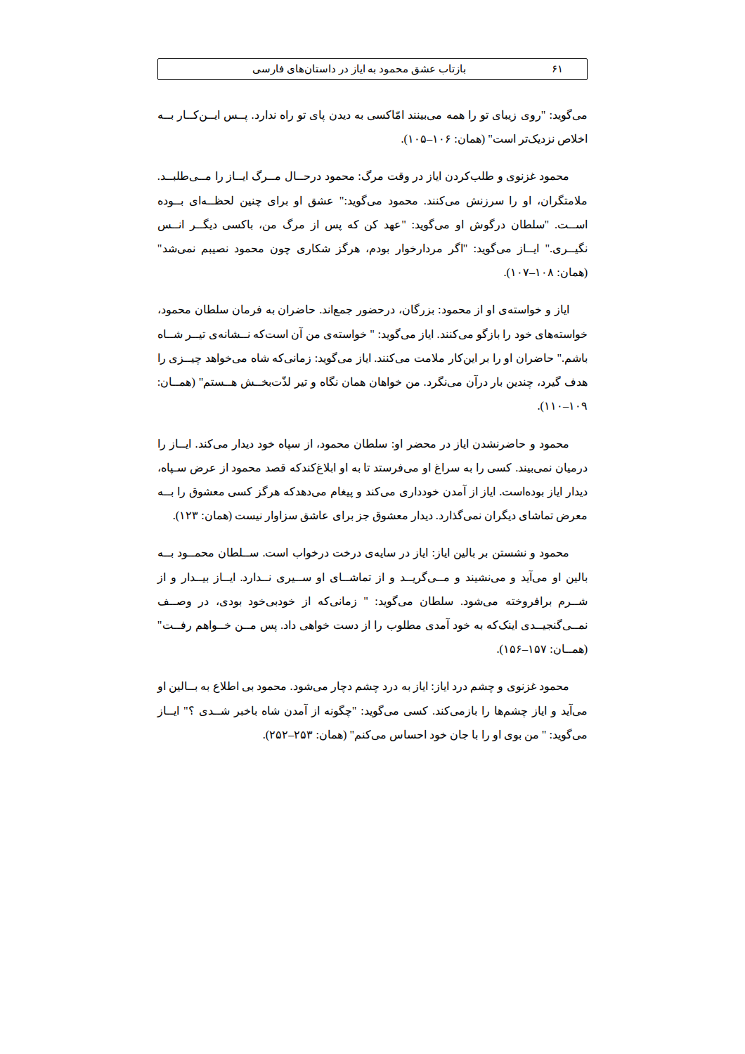۶۱ بازتاب عشق محمود به ایاز در داستان‌های فارسی
می‌گوید: "روی زیبای تو را همه می‌بینند امّاکسی به دیدن پای تو راه ندارد. پــس ایــن‌کــار بــه اخلاص نزدیک‌تر است" (همان: ۱۰۶–۱۰۵).
محمود غزنوی و طلب‌کردن ایاز در وقت مرگ: محمود درحــال مــرگ ایــاز را مــی‌طلبــد. ملامتگران، او را سرزنش می‌کنند. محمود می‌گوید:" عشق او برای چنین لحظــه‌ای بــوده اســت. "سلطان درگوش او می‌گوید: "عهد کن که پس از مرگ من، باکسی دیگــر انــس نگیــری." ایــاز می‌گوید: "اگر مردارخوار بودم، هرگز شکاری چون محمود نصیبم نمی‌شد" (همان: ۱۰۸–۱۰۷).
ایاز و خواسته‌ی او از محمود: بزرگان، درحضور جمع‌اند. حاضران به فرمان سلطان محمود، خواسته‌های خود را بازگو می‌کنند. ایاز می‌گوید: " خواسته‌ی من آن است‌که نــشانه‌ی تیــر شــاه باشم." حاضران او را بر این‌کار ملامت می‌کنند. ایاز می‌گوید: زمانی‌که شاه می‌خواهد چیــزی را هدف گیرد، چندین بار درآن می‌نگرد. من خواهان همان نگاه و تیر لذّت‌بخــش هــستم" (همــان: ۱۰۹–۱۱۰).
محمود و حاضرنشدن ایاز در محضر او: سلطان محمود، از سپاه خود دیدار می‌کند. ایــاز را درمیان نمی‌بیند. کسی را به سراغ او می‌فرستد تا به او ابلاغ‌کندکه قصد محمود از عرض سـپاه، دیدار ایاز بوده‌است. ایاز از آمدن خودداری می‌کند و پیغام می‌دهدکه هرگز کسی معشوق را بــه معرض تماشای دیگران نمی‌گذارد. دیدار معشوق جز برای عاشق سزاوار نیست (همان: ۱۲۳).
محمود و نشستن بر بالین ایاز: ایاز در سایه‌ی درخت درخواب است. ســلطان محمــود بــه بالین او می‌آید و می‌نشیند و مــی‌گریــد و از تماشــای او ســیری نــدارد. ایــاز بیــدار و از شــرم برافروخته می‌شود. سلطان می‌گوید: " زمانی‌که از خودبی‌خود بودی، در وصــف نمــی‌گنجیــدی اینک‌که به خود آمدی مطلوب را از دست خواهی داد. پس مــن خــواهم رفــت" (همــان: ۱۵۷–۱۵۶).
محمود غزنوی و چشم درد ایاز: ایاز به درد چشم دچار می‌شود. محمود بی اطلاع به بــالین او می‌آید و ایاز چشم‌ها را بازمی‌کند. کسی می‌گوید: "چگونه از آمدن شاه باخبر شــدی ؟" ایــاز می‌گوید: " من بوی او را با جان خود احساس می‌کنم" (همان: ۲۵۳–۲۵۲).